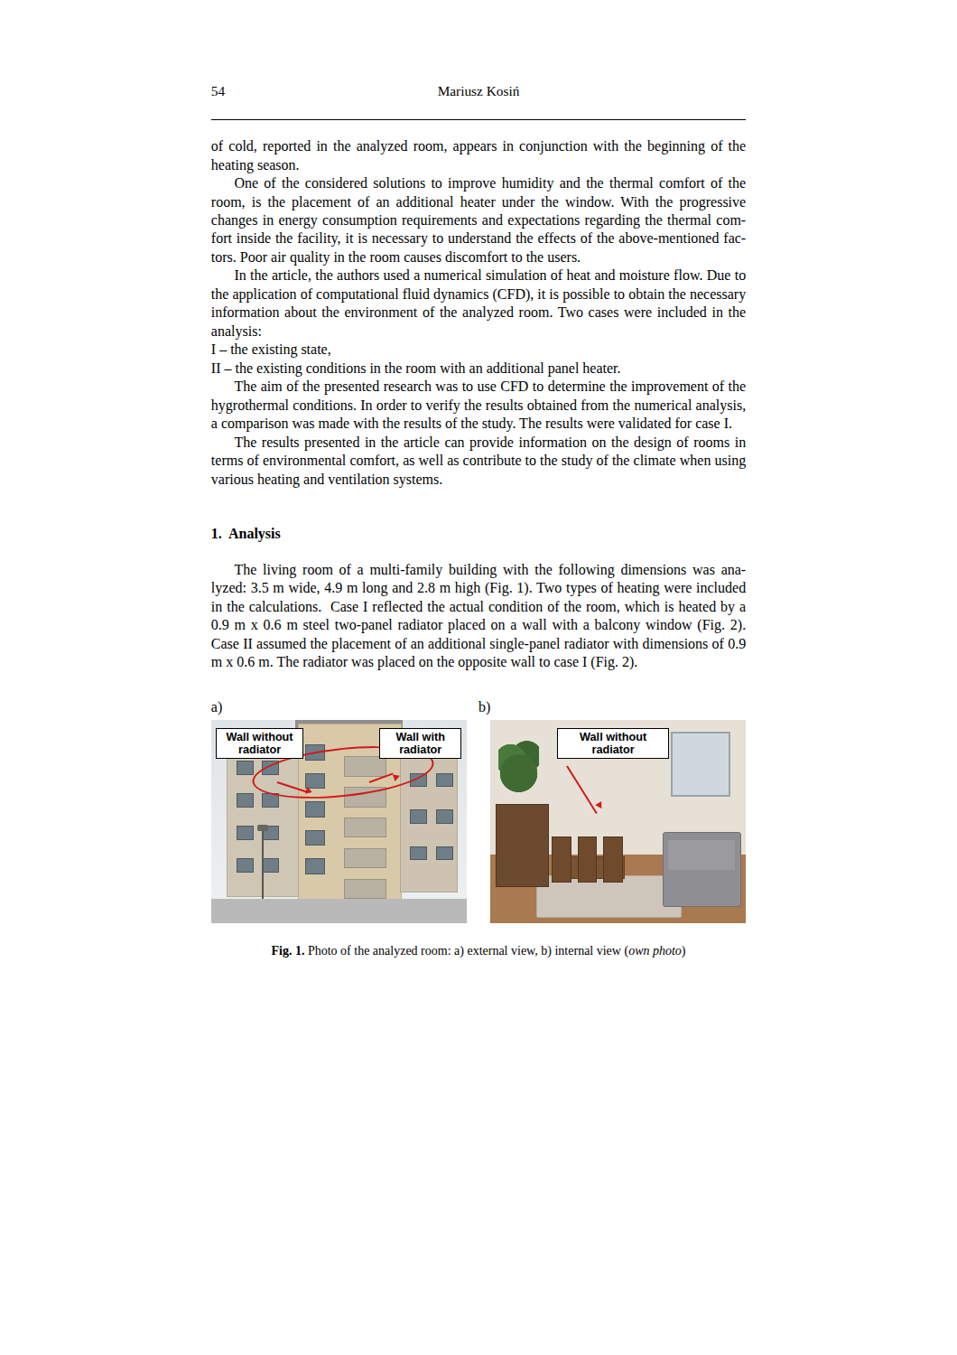54 Mariusz Kosiń
of cold, reported in the analyzed room, appears in conjunction with the beginning of the heating season.
One of the considered solutions to improve humidity and the thermal comfort of the room, is the placement of an additional heater under the window. With the progressive changes in energy consumption requirements and expectations regarding the thermal comfort inside the facility, it is necessary to understand the effects of the above-mentioned factors. Poor air quality in the room causes discomfort to the users.
In the article, the authors used a numerical simulation of heat and moisture flow. Due to the application of computational fluid dynamics (CFD), it is possible to obtain the necessary information about the environment of the analyzed room. Two cases were included in the analysis:
I – the existing state,
II – the existing conditions in the room with an additional panel heater.
The aim of the presented research was to use CFD to determine the improvement of the hygrothermal conditions. In order to verify the results obtained from the numerical analysis, a comparison was made with the results of the study. The results were validated for case I.
The results presented in the article can provide information on the design of rooms in terms of environmental comfort, as well as contribute to the study of the climate when using various heating and ventilation systems.
1. Analysis
The living room of a multi-family building with the following dimensions was analyzed: 3.5 m wide, 4.9 m long and 2.8 m high (Fig. 1). Two types of heating were included in the calculations. Case I reflected the actual condition of the room, which is heated by a 0.9 m x 0.6 m steel two-panel radiator placed on a wall with a balcony window (Fig. 2). Case II assumed the placement of an additional single-panel radiator with dimensions of 0.9 m x 0.6 m. The radiator was placed on the opposite wall to case I (Fig. 2).
a)
b)
Wall without
radiator
Wall with
radiator
Wall without
radiator
Fig. 1. Photo of the analyzed room: a) external view, b) internal view (own photo)